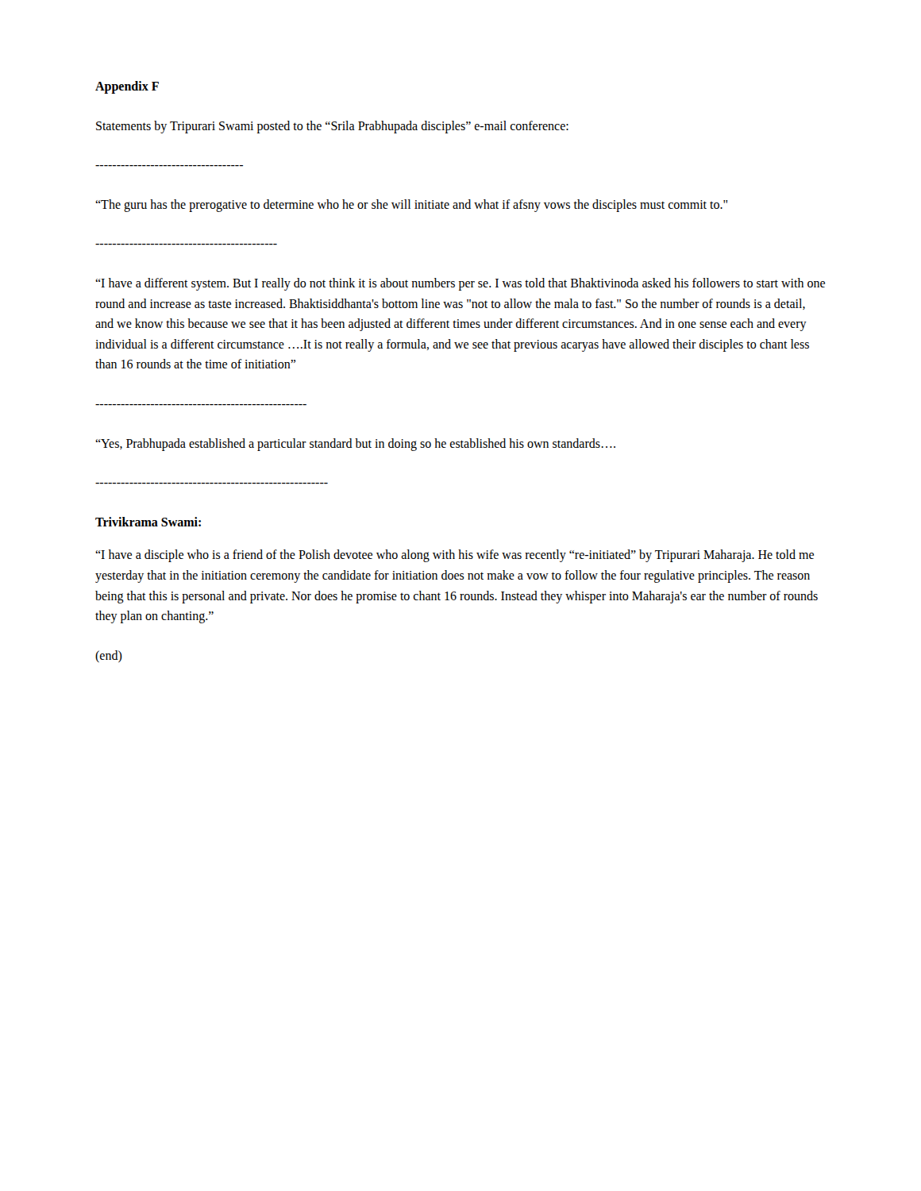Appendix F
Statements by Tripurari Swami posted to the “Srila Prabhupada disciples” e-mail conference:
-----------------------------------
“The guru has the prerogative to determine who he or she will initiate and what if afsny vows the disciples must commit to."
-------------------------------------------
“I have a different system. But I really do not think it is about numbers per se. I was told that Bhaktivinoda asked his followers to start with one round and increase as taste increased. Bhaktisiddhanta's bottom line was "not to allow the mala to fast." So the number of rounds is a detail, and we know this because we see that it has been adjusted at different times under different circumstances. And in one sense each and every individual is a different circumstance ….It is not really a formula, and we see that previous acaryas have allowed their disciples to chant less than 16 rounds at the time of initiation”
--------------------------------------------------
“Yes, Prabhupada established a particular standard but in doing so he established his own standards….
-------------------------------------------------------
Trivikrama Swami:
“I have a disciple who is a friend of the Polish devotee who along with his wife was recently “re-initiated” by Tripurari Maharaja. He told me yesterday that in the initiation ceremony the candidate for initiation does not make a vow to follow the four regulative principles. The reason being that this is personal and private. Nor does he promise to chant 16 rounds. Instead they whisper into Maharaja's ear the number of rounds they plan on chanting.”
(end)